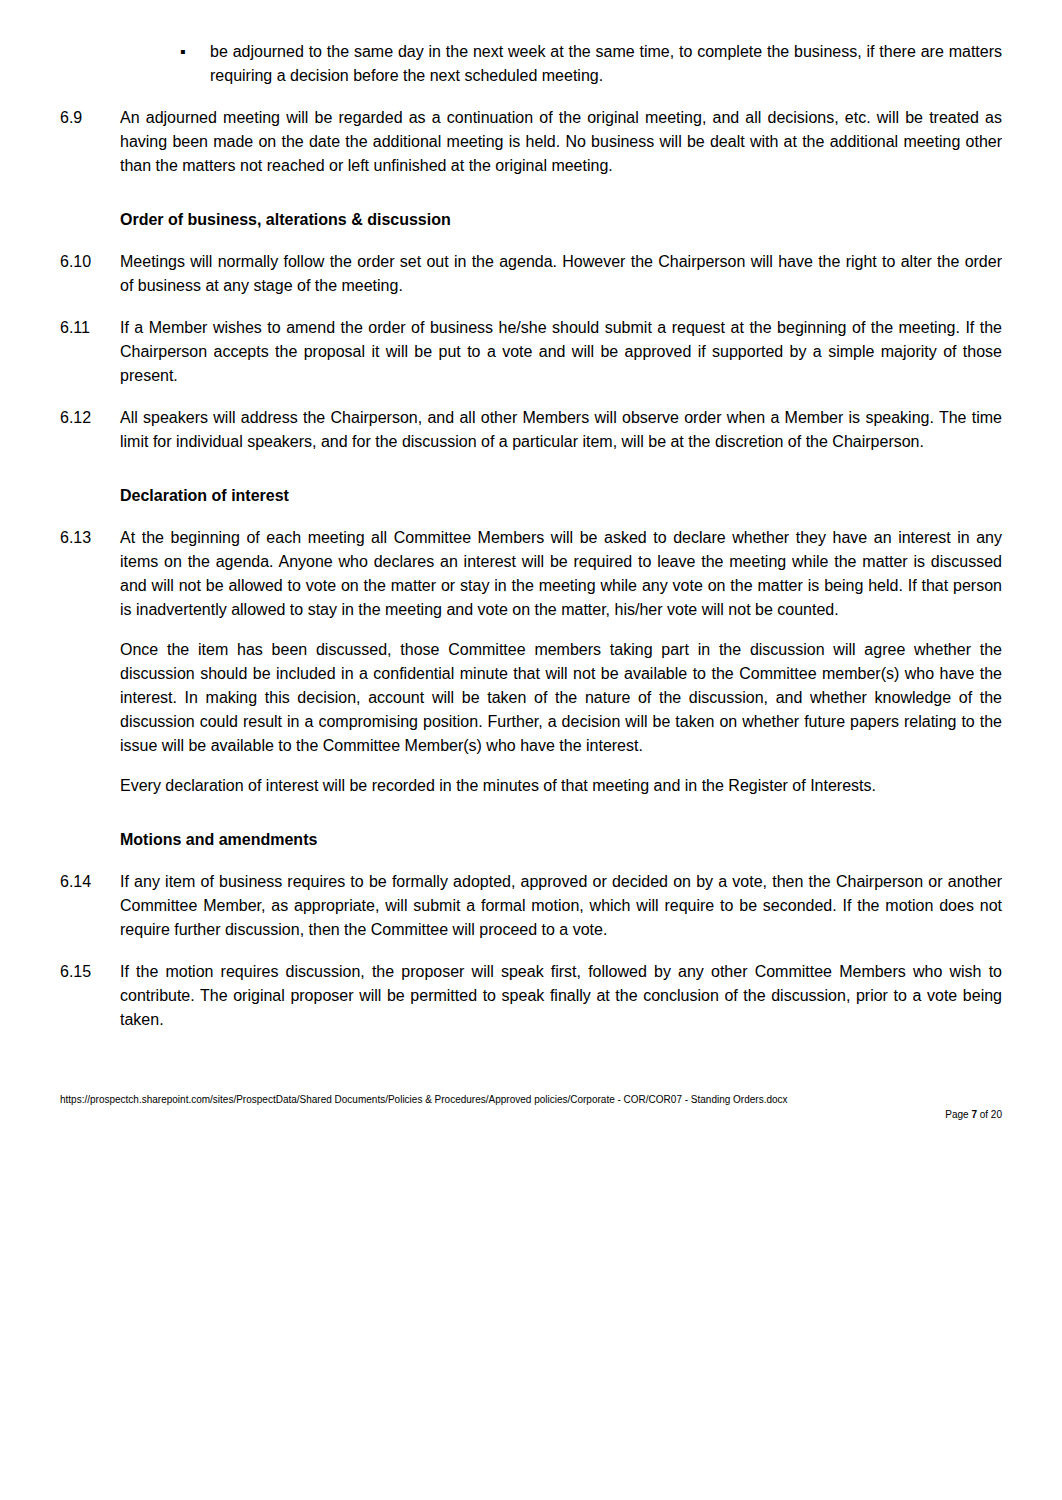▪
be adjourned to the same day in the next week at the same time, to complete the business, if there are matters requiring a decision before the next scheduled meeting.
6.9
An adjourned meeting will be regarded as a continuation of the original meeting, and all decisions, etc. will be treated as having been made on the date the additional meeting is held. No business will be dealt with at the additional meeting other than the matters not reached or left unfinished at the original meeting.
Order of business, alterations & discussion
6.10
Meetings will normally follow the order set out in the agenda. However the Chairperson will have the right to alter the order of business at any stage of the meeting.
6.11
If a Member wishes to amend the order of business he/she should submit a request at the beginning of the meeting. If the Chairperson accepts the proposal it will be put to a vote and will be approved if supported by a simple majority of those present.
6.12
All speakers will address the Chairperson, and all other Members will observe order when a Member is speaking. The time limit for individual speakers, and for the discussion of a particular item, will be at the discretion of the Chairperson.
Declaration of interest
6.13
At the beginning of each meeting all Committee Members will be asked to declare whether they have an interest in any items on the agenda. Anyone who declares an interest will be required to leave the meeting while the matter is discussed and will not be allowed to vote on the matter or stay in the meeting while any vote on the matter is being held. If that person is inadvertently allowed to stay in the meeting and vote on the matter, his/her vote will not be counted.
Once the item has been discussed, those Committee members taking part in the discussion will agree whether the discussion should be included in a confidential minute that will not be available to the Committee member(s) who have the interest. In making this decision, account will be taken of the nature of the discussion, and whether knowledge of the discussion could result in a compromising position. Further, a decision will be taken on whether future papers relating to the issue will be available to the Committee Member(s) who have the interest.
Every declaration of interest will be recorded in the minutes of that meeting and in the Register of Interests.
Motions and amendments
6.14
If any item of business requires to be formally adopted, approved or decided on by a vote, then the Chairperson or another Committee Member, as appropriate, will submit a formal motion, which will require to be seconded. If the motion does not require further discussion, then the Committee will proceed to a vote.
6.15
If the motion requires discussion, the proposer will speak first, followed by any other Committee Members who wish to contribute. The original proposer will be permitted to speak finally at the conclusion of the discussion, prior to a vote being taken.
https://prospectch.sharepoint.com/sites/ProspectData/Shared Documents/Policies & Procedures/Approved policies/Corporate - COR/COR07 - Standing Orders.docx
Page 7 of 20